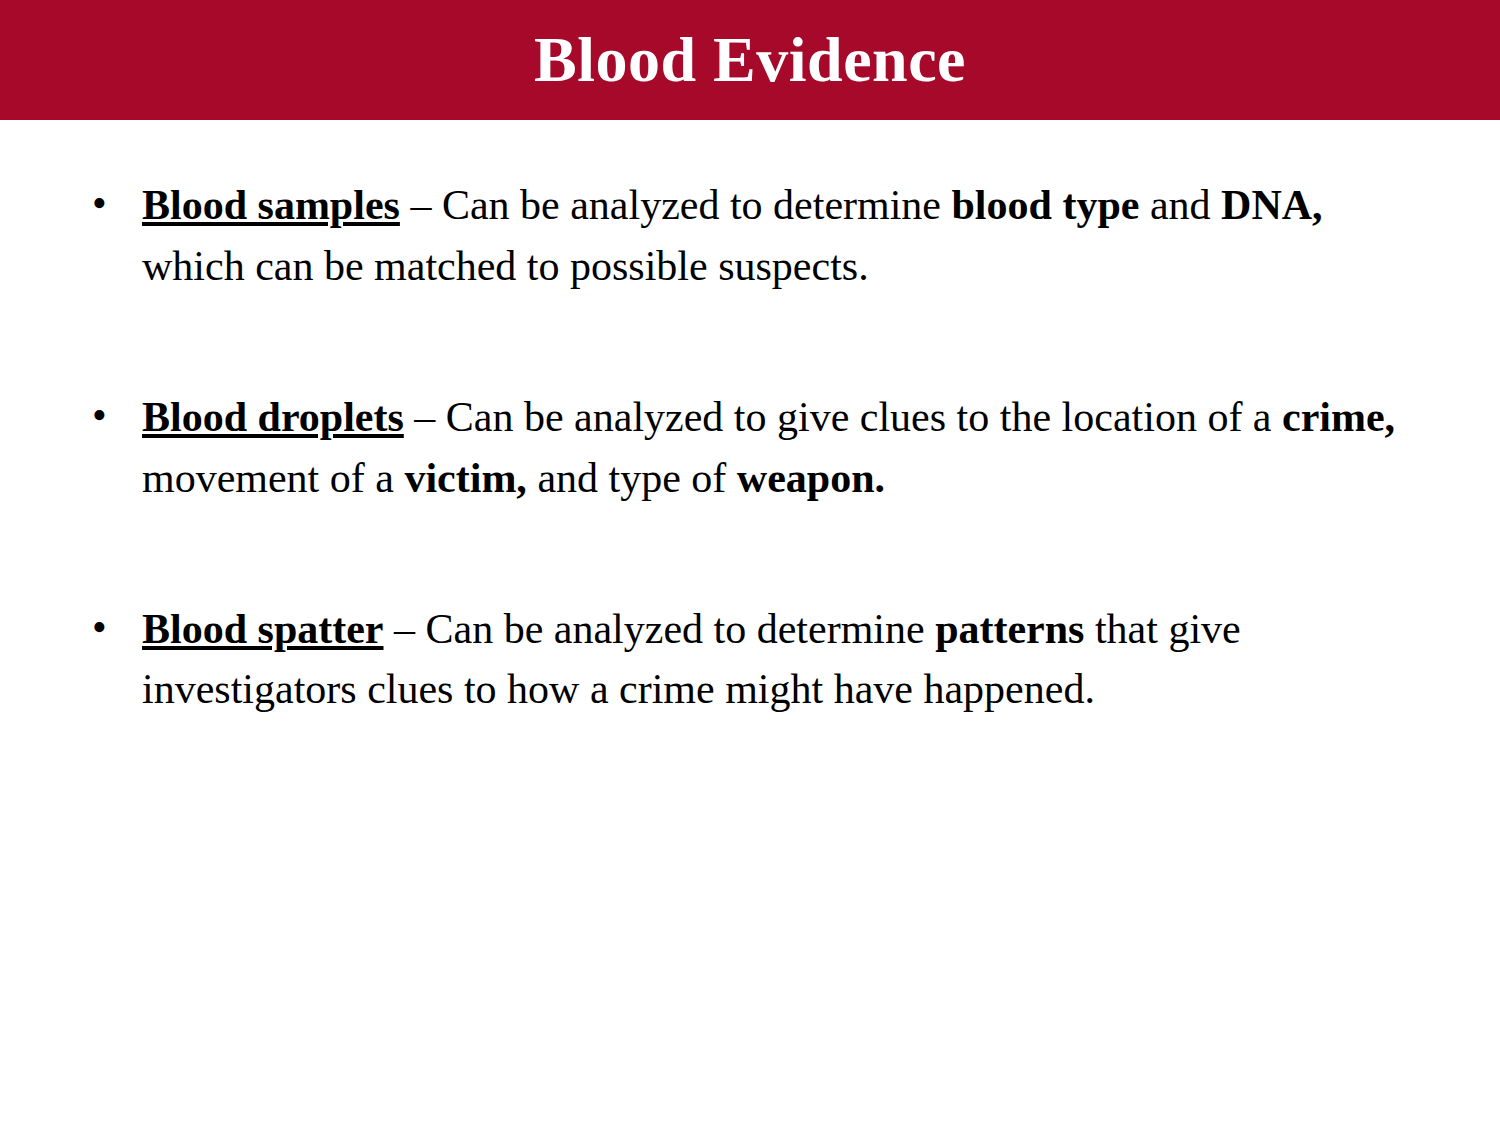Blood Evidence
Blood samples – Can be analyzed to determine blood type and DNA, which can be matched to possible suspects.
Blood droplets – Can be analyzed to give clues to the location of a crime, movement of a victim, and type of weapon.
Blood spatter – Can be analyzed to determine patterns that give investigators clues to how a crime might have happened.